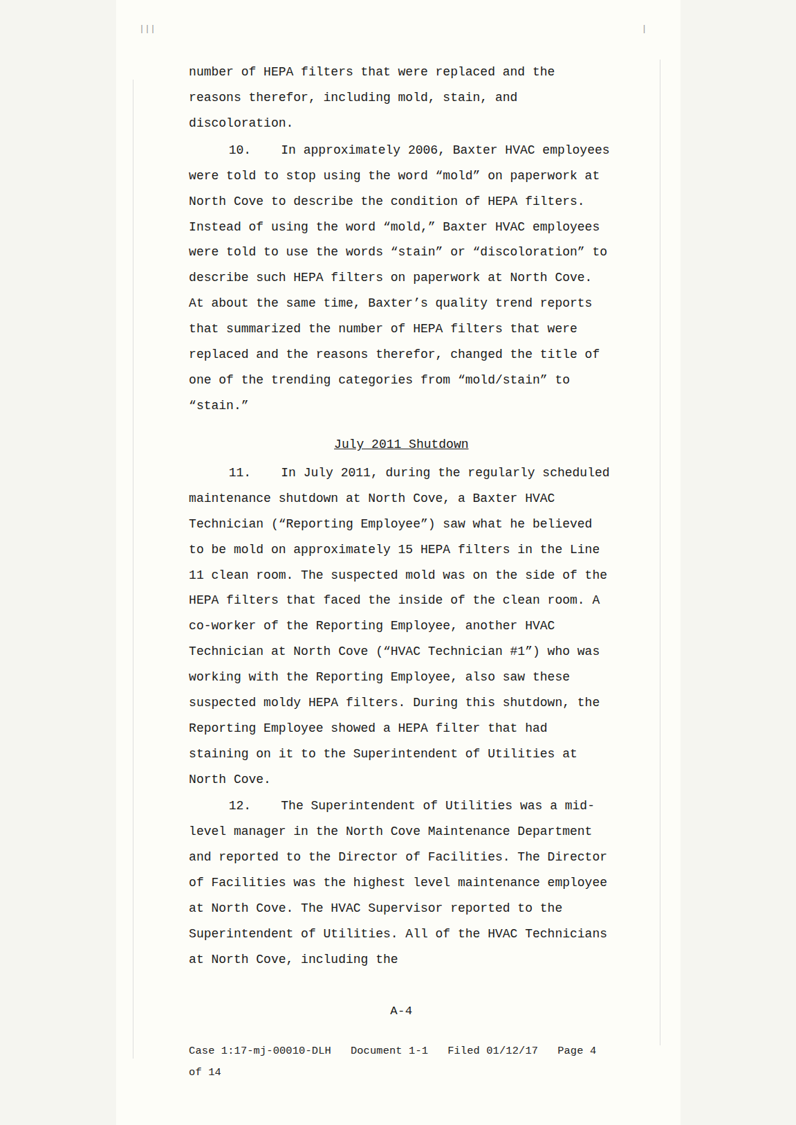||| |
number of HEPA filters that were replaced and the reasons therefor, including mold, stain, and discoloration.
10. In approximately 2006, Baxter HVAC employees were told to stop using the word “mold” on paperwork at North Cove to describe the condition of HEPA filters. Instead of using the word “mold,” Baxter HVAC employees were told to use the words “stain” or “discoloration” to describe such HEPA filters on paperwork at North Cove. At about the same time, Baxter’s quality trend reports that summarized the number of HEPA filters that were replaced and the reasons therefor, changed the title of one of the trending categories from “mold/stain” to “stain.”
July 2011 Shutdown
11. In July 2011, during the regularly scheduled maintenance shutdown at North Cove, a Baxter HVAC Technician (“Reporting Employee”) saw what he believed to be mold on approximately 15 HEPA filters in the Line 11 clean room. The suspected mold was on the side of the HEPA filters that faced the inside of the clean room. A co-worker of the Reporting Employee, another HVAC Technician at North Cove (“HVAC Technician #1”) who was working with the Reporting Employee, also saw these suspected moldy HEPA filters. During this shutdown, the Reporting Employee showed a HEPA filter that had staining on it to the Superintendent of Utilities at North Cove.
12. The Superintendent of Utilities was a mid-level manager in the North Cove Maintenance Department and reported to the Director of Facilities. The Director of Facilities was the highest level maintenance employee at North Cove. The HVAC Supervisor reported to the Superintendent of Utilities. All of the HVAC Technicians at North Cove, including the
A-4
Case 1:17-mj-00010-DLH Document 1-1 Filed 01/12/17 Page 4 of 14